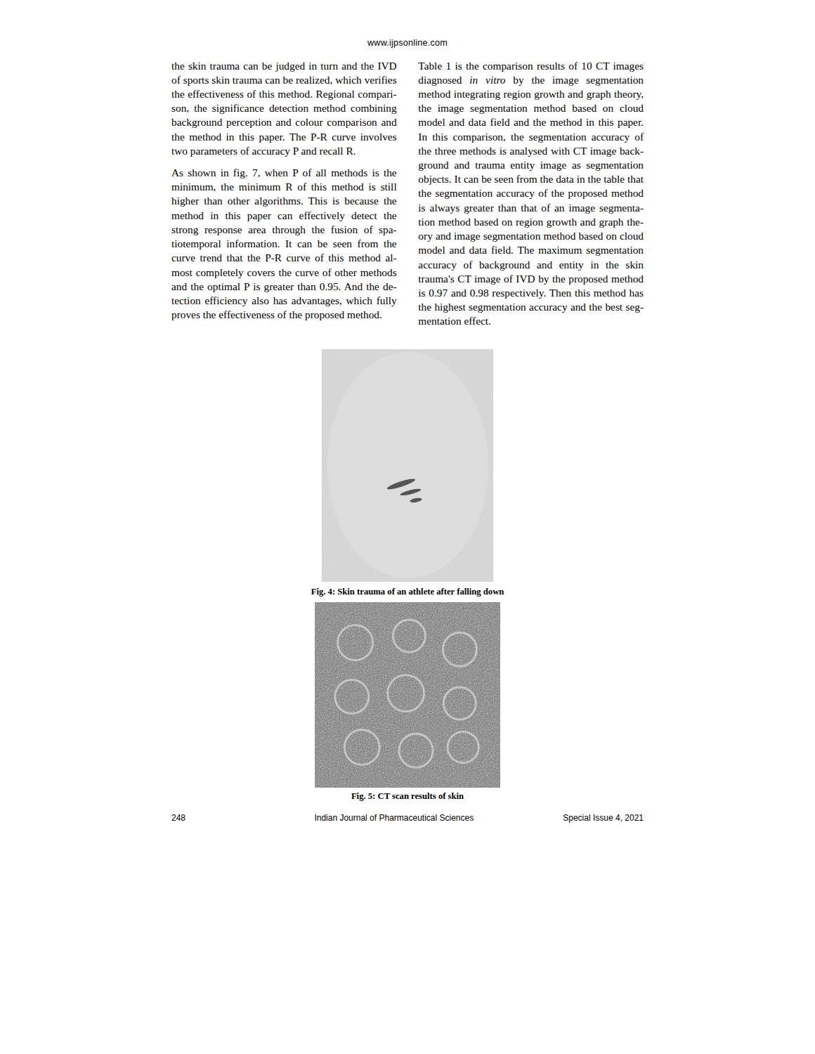www.ijpsonline.com
the skin trauma can be judged in turn and the IVD of sports skin trauma can be realized, which verifies the effectiveness of this method. Regional comparison, the significance detection method combining background perception and colour comparison and the method in this paper. The P-R curve involves two parameters of accuracy P and recall R.
As shown in fig. 7, when P of all methods is the minimum, the minimum R of this method is still higher than other algorithms. This is because the method in this paper can effectively detect the strong response area through the fusion of spatiotemporal information. It can be seen from the curve trend that the P-R curve of this method almost completely covers the curve of other methods and the optimal P is greater than 0.95. And the detection efficiency also has advantages, which fully proves the effectiveness of the proposed method.
Table 1 is the comparison results of 10 CT images diagnosed in vitro by the image segmentation method integrating region growth and graph theory, the image segmentation method based on cloud model and data field and the method in this paper. In this comparison, the segmentation accuracy of the three methods is analysed with CT image background and trauma entity image as segmentation objects. It can be seen from the data in the table that the segmentation accuracy of the proposed method is always greater than that of an image segmentation method based on region growth and graph theory and image segmentation method based on cloud model and data field. The maximum segmentation accuracy of background and entity in the skin trauma's CT image of IVD by the proposed method is 0.97 and 0.98 respectively. Then this method has the highest segmentation accuracy and the best segmentation effect.
Fig. 4: Skin trauma of an athlete after falling down
Fig. 5: CT scan results of skin
248
Indian Journal of Pharmaceutical Sciences
Special Issue 4, 2021